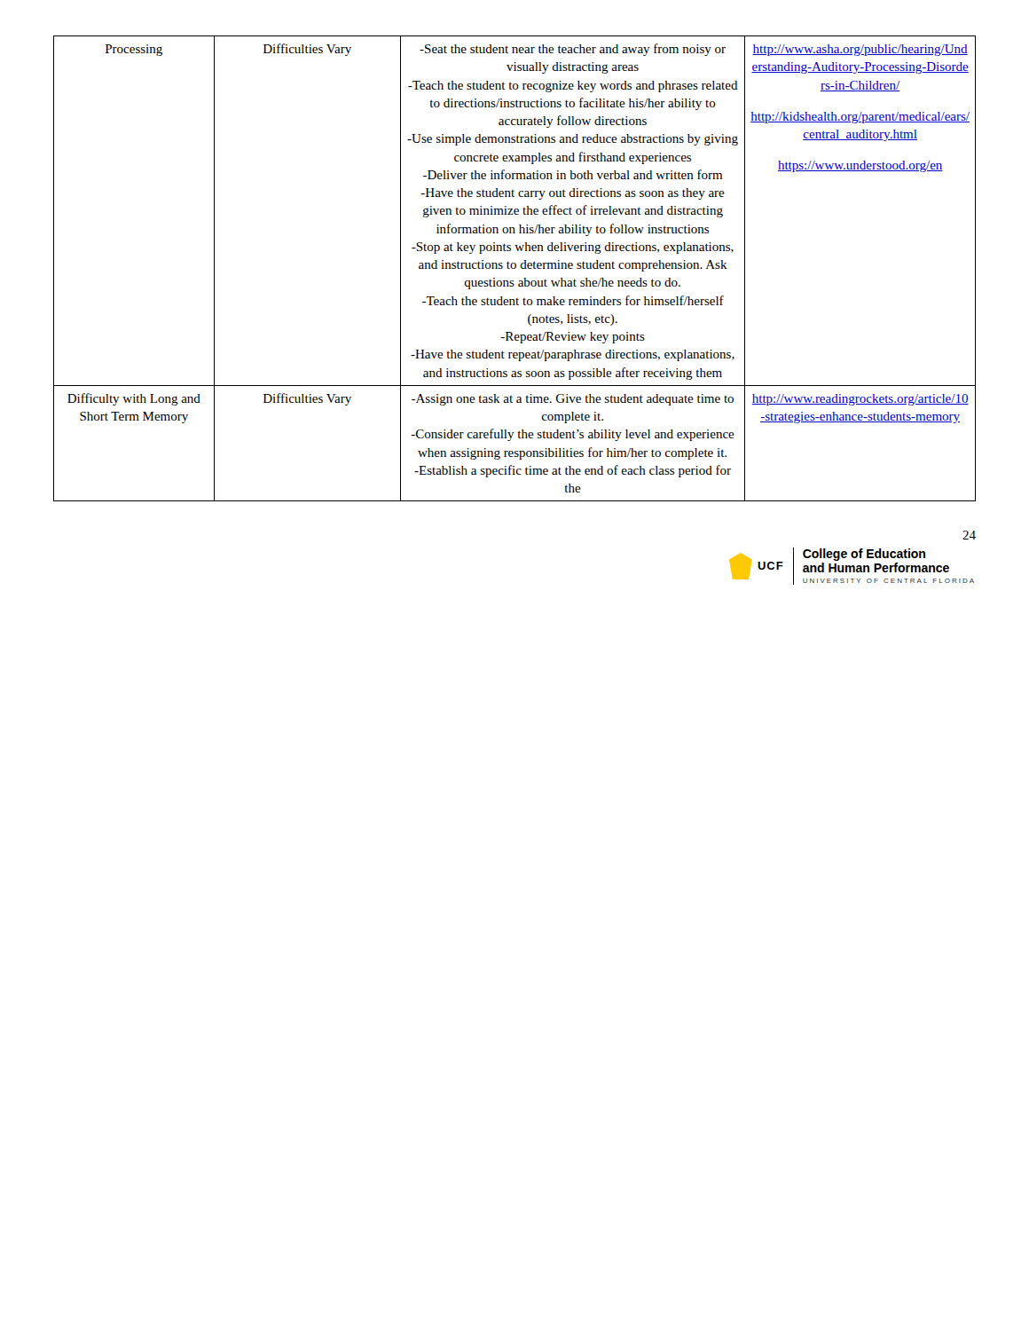| Processing | Difficulties Vary | -Seat the student near the teacher and away from noisy or visually distracting areas -Teach the student to recognize key words and phrases related to directions/instructions to facilitate his/her ability to accurately follow directions -Use simple demonstrations and reduce abstractions by giving concrete examples and firsthand experiences -Deliver the information in both verbal and written form -Have the student carry out directions as soon as they are given to minimize the effect of irrelevant and distracting information on his/her ability to follow instructions -Stop at key points when delivering directions, explanations, and instructions to determine student comprehension. Ask questions about what she/he needs to do. -Teach the student to make reminders for himself/herself (notes, lists, etc). -Repeat/Review key points -Have the student repeat/paraphrase directions, explanations, and instructions as soon as possible after receiving them | http://www.asha.org/public/hearing/Understanding-Auditory-Processing-Disorders-in-Children/ http://kidshealth.org/parent/medical/ears/central_auditory.html https://www.understood.org/en |
| Difficulty with Long and Short Term Memory | Difficulties Vary | -Assign one task at a time. Give the student adequate time to complete it. -Consider carefully the student’s ability level and experience when assigning responsibilities for him/her to complete it. -Establish a specific time at the end of each class period for the | http://www.readingrockets.org/article/10-strategies-enhance-students-memory |
24
UCF
College of Education
and Human Performance
UNIVERSITY OF CENTRAL FLORIDA